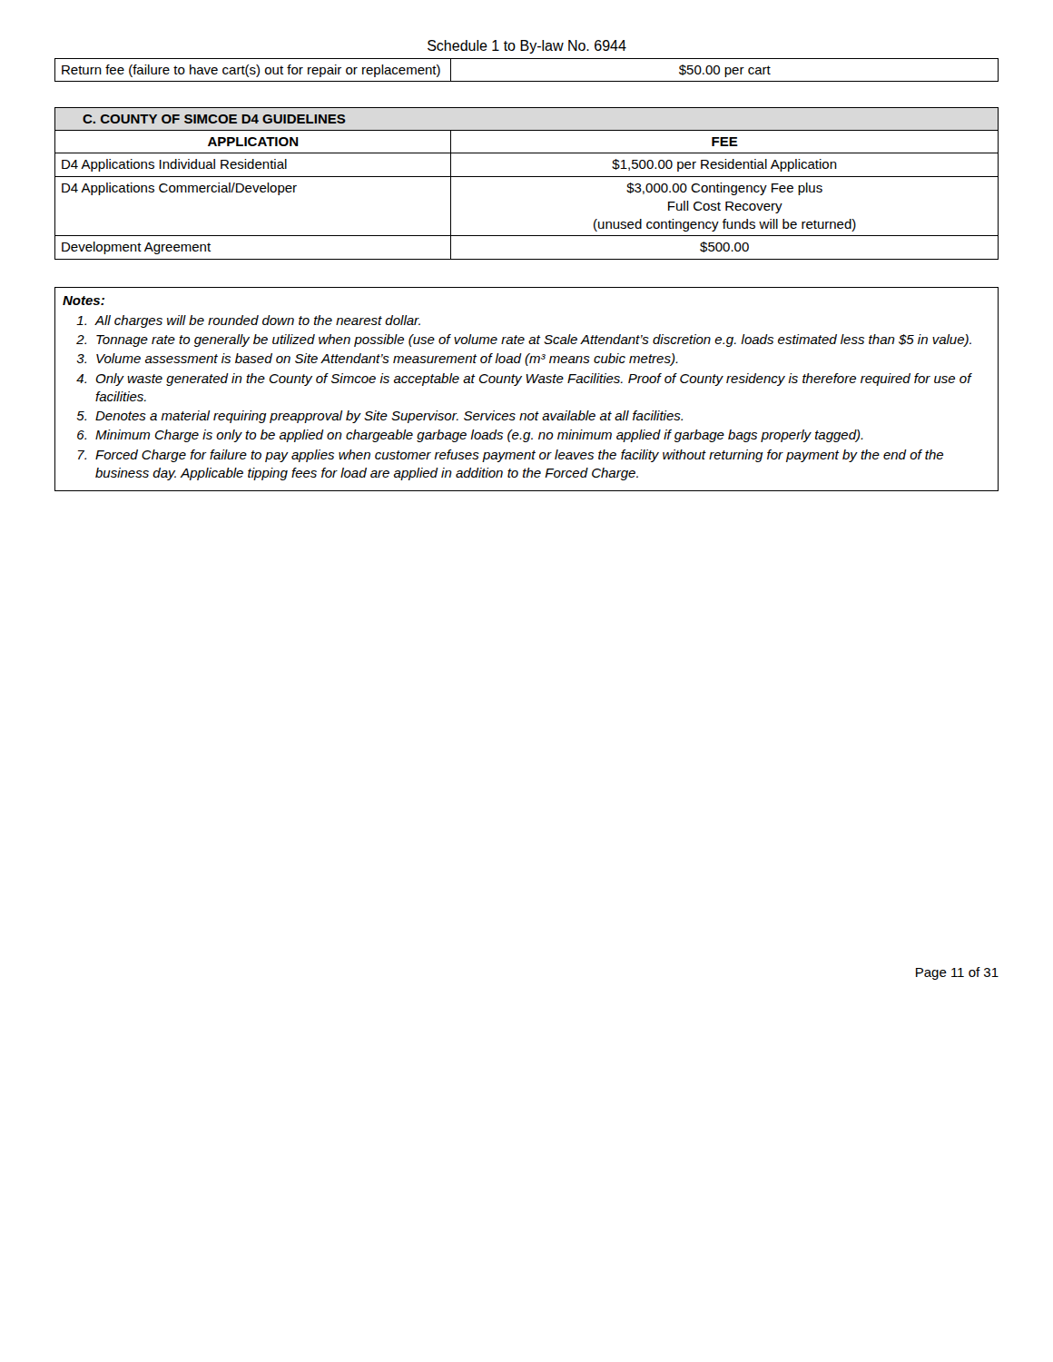Schedule 1 to By-law No. 6944
| Return fee (failure to have cart(s) out for repair or replacement) | $50.00 per cart |
| C. COUNTY OF SIMCOE D4 GUIDELINES |
| APPLICATION | FEE |
| D4 Applications Individual Residential | $1,500.00 per Residential Application |
| D4 Applications Commercial/Developer | $3,000.00 Contingency Fee plus Full Cost Recovery (unused contingency funds will be returned) |
| Development Agreement | $500.00 |
Notes:
All charges will be rounded down to the nearest dollar.
Tonnage rate to generally be utilized when possible (use of volume rate at Scale Attendant’s discretion e.g. loads estimated less than $5 in value).
Volume assessment is based on Site Attendant’s measurement of load (m³ means cubic metres).
Only waste generated in the County of Simcoe is acceptable at County Waste Facilities. Proof of County residency is therefore required for use of facilities.
Denotes a material requiring preapproval by Site Supervisor. Services not available at all facilities.
Minimum Charge is only to be applied on chargeable garbage loads (e.g. no minimum applied if garbage bags properly tagged).
Forced Charge for failure to pay applies when customer refuses payment or leaves the facility without returning for payment by the end of the business day. Applicable tipping fees for load are applied in addition to the Forced Charge.
Page 11 of 31